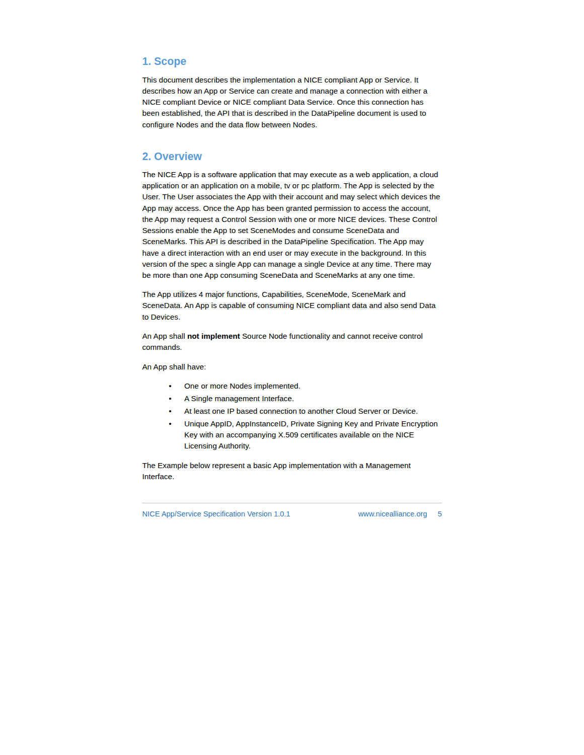1. Scope
This document describes the implementation a NICE compliant App or Service. It describes how an App or Service can create and manage a connection with either a NICE compliant Device or NICE compliant Data Service. Once this connection has been established, the API that is described in the DataPipeline document is used to configure Nodes and the data flow between Nodes.
2. Overview
The NICE App is a software application that may execute as a web application, a cloud application or an application on a mobile, tv or pc platform. The App is selected by the User. The User associates the App with their account and may select which devices the App may access. Once the App has been granted permission to access the account, the App may request a Control Session with one or more NICE devices. These Control Sessions enable the App to set SceneModes and consume SceneData and SceneMarks. This API is described in the DataPipeline Specification. The App may have a direct interaction with an end user or may execute in the background. In this version of the spec a single App can manage a single Device at any time. There may be more than one App consuming SceneData and SceneMarks at any one time.
The App utilizes 4 major functions, Capabilities, SceneMode, SceneMark and SceneData. An App is capable of consuming NICE compliant data and also send Data to Devices.
An App shall not implement Source Node functionality and cannot receive control commands.
An App shall have:
One or more Nodes implemented.
A Single management Interface.
At least one IP based connection to another Cloud Server or Device.
Unique AppID, AppInstanceID, Private Signing Key and Private Encryption Key with an accompanying X.509 certificates available on the NICE Licensing Authority.
The Example below represent a basic App implementation with a Management Interface.
NICE App/Service Specification Version 1.0.1
www.nicealliance.org 5